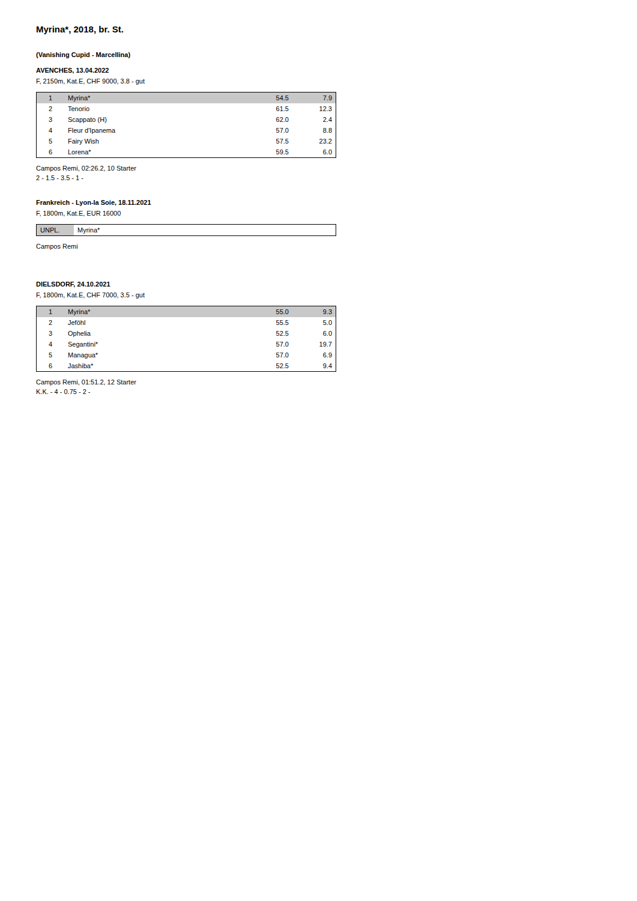Myrina*, 2018, br. St.
(Vanishing Cupid - Marcellina)
AVENCHES, 13.04.2022
F, 2150m, Kat.E, CHF 9000, 3.8 - gut
| 1 | Myrina* | 54.5 | 7.9 |
| 2 | Tenorio | 61.5 | 12.3 |
| 3 | Scappato (H) | 62.0 | 2.4 |
| 4 | Fleur d'Ipanema | 57.0 | 8.8 |
| 5 | Fairy Wish | 57.5 | 23.2 |
| 6 | Lorena* | 59.5 | 6.0 |
Campos Remi, 02:26.2, 10 Starter
2 - 1.5 - 3.5 - 1 -
Frankreich - Lyon-la Soie, 18.11.2021
F, 1800m, Kat.E, EUR 16000
| UNPL. | Myrina* |
Campos Remi
DIELSDORF, 24.10.2021
F, 1800m, Kat.E, CHF 7000, 3.5 - gut
| 1 | Myrina* | 55.0 | 9.3 |
| 2 | Jeföhl | 55.5 | 5.0 |
| 3 | Ophelia | 52.5 | 6.0 |
| 4 | Segantini* | 57.0 | 19.7 |
| 5 | Managua* | 57.0 | 6.9 |
| 6 | Jashiba* | 52.5 | 9.4 |
Campos Remi, 01:51.2, 12 Starter
K.K. - 4 - 0.75 - 2 -